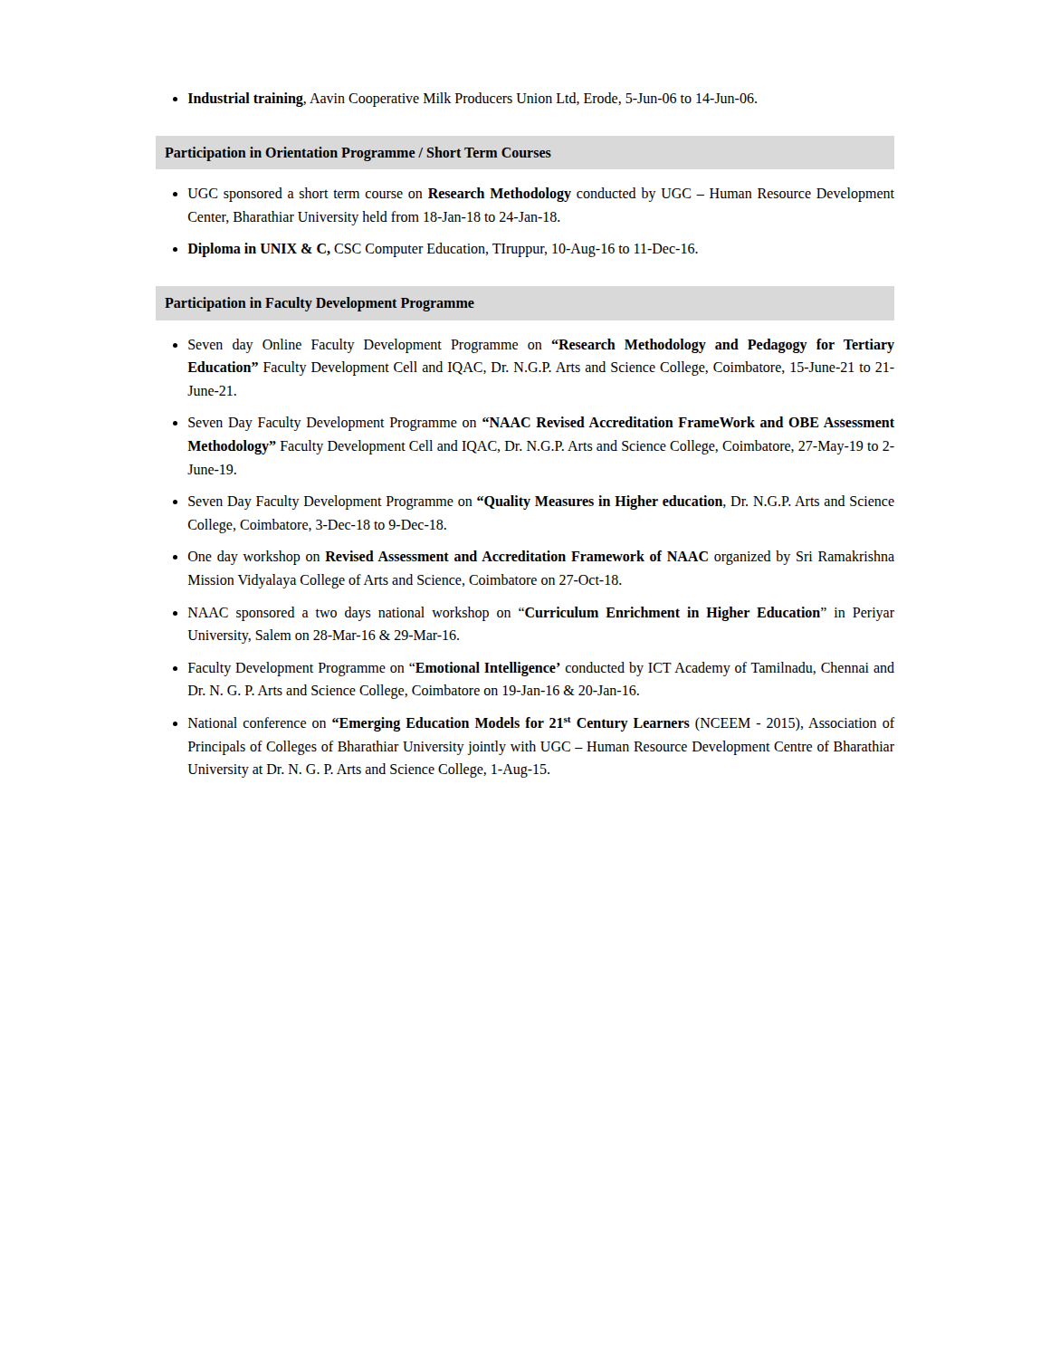Industrial training, Aavin Cooperative Milk Producers Union Ltd, Erode, 5-Jun-06 to 14-Jun-06.
Participation in Orientation Programme / Short Term Courses
UGC sponsored a short term course on Research Methodology conducted by UGC – Human Resource Development Center, Bharathiar University held from 18-Jan-18 to 24-Jan-18.
Diploma in UNIX & C, CSC Computer Education, TIruppur, 10-Aug-16 to 11-Dec-16.
Participation in Faculty Development Programme
Seven day Online Faculty Development Programme on “Research Methodology and Pedagogy for Tertiary Education” Faculty Development Cell and IQAC, Dr. N.G.P. Arts and Science College, Coimbatore, 15-June-21 to 21-June-21.
Seven Day Faculty Development Programme on “NAAC Revised Accreditation FrameWork and OBE Assessment Methodology” Faculty Development Cell and IQAC, Dr. N.G.P. Arts and Science College, Coimbatore, 27-May-19 to 2-June-19.
Seven Day Faculty Development Programme on “Quality Measures in Higher education, Dr. N.G.P. Arts and Science College, Coimbatore, 3-Dec-18 to 9-Dec-18.
One day workshop on Revised Assessment and Accreditation Framework of NAAC organized by Sri Ramakrishna Mission Vidyalaya College of Arts and Science, Coimbatore on 27-Oct-18.
NAAC sponsored a two days national workshop on “Curriculum Enrichment in Higher Education” in Periyar University, Salem on 28-Mar-16 & 29-Mar-16.
Faculty Development Programme on “Emotional Intelligence’ conducted by ICT Academy of Tamilnadu, Chennai and Dr. N. G. P. Arts and Science College, Coimbatore on 19-Jan-16 & 20-Jan-16.
National conference on “Emerging Education Models for 21st Century Learners (NCEEM - 2015), Association of Principals of Colleges of Bharathiar University jointly with UGC – Human Resource Development Centre of Bharathiar University at Dr. N. G. P. Arts and Science College, 1-Aug-15.